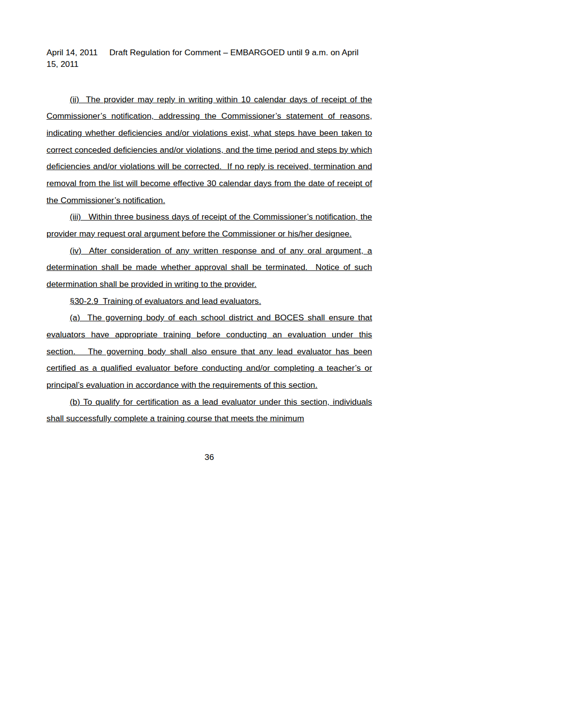April 14, 2011 Draft Regulation for Comment – EMBARGOED until 9 a.m. on April 15, 2011
(ii) The provider may reply in writing within 10 calendar days of receipt of the Commissioner’s notification, addressing the Commissioner’s statement of reasons, indicating whether deficiencies and/or violations exist, what steps have been taken to correct conceded deficiencies and/or violations, and the time period and steps by which deficiencies and/or violations will be corrected. If no reply is received, termination and removal from the list will become effective 30 calendar days from the date of receipt of the Commissioner’s notification.
(iii) Within three business days of receipt of the Commissioner’s notification, the provider may request oral argument before the Commissioner or his/her designee.
(iv) After consideration of any written response and of any oral argument, a determination shall be made whether approval shall be terminated. Notice of such determination shall be provided in writing to the provider.
§30-2.9 Training of evaluators and lead evaluators.
(a) The governing body of each school district and BOCES shall ensure that evaluators have appropriate training before conducting an evaluation under this section. The governing body shall also ensure that any lead evaluator has been certified as a qualified evaluator before conducting and/or completing a teacher’s or principal’s evaluation in accordance with the requirements of this section.
(b) To qualify for certification as a lead evaluator under this section, individuals shall successfully complete a training course that meets the minimum
36